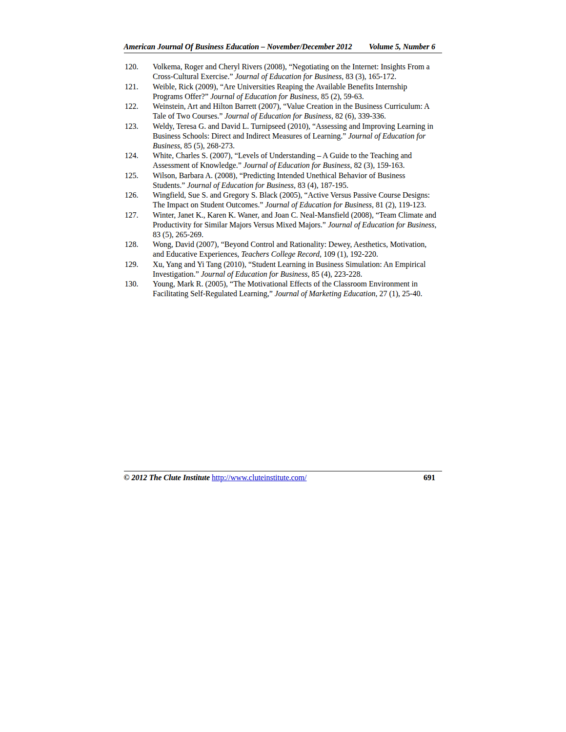American Journal Of Business Education – November/December 2012 Volume 5, Number 6
120. Volkema, Roger and Cheryl Rivers (2008), “Negotiating on the Internet: Insights From a Cross-Cultural Exercise.” Journal of Education for Business, 83 (3), 165-172.
121. Weible, Rick (2009), “Are Universities Reaping the Available Benefits Internship Programs Offer?” Journal of Education for Business, 85 (2), 59-63.
122. Weinstein, Art and Hilton Barrett (2007), “Value Creation in the Business Curriculum: A Tale of Two Courses.” Journal of Education for Business, 82 (6), 339-336.
123. Weldy, Teresa G. and David L. Turnipseed (2010), “Assessing and Improving Learning in Business Schools: Direct and Indirect Measures of Learning.” Journal of Education for Business, 85 (5), 268-273.
124. White, Charles S. (2007), “Levels of Understanding – A Guide to the Teaching and Assessment of Knowledge.” Journal of Education for Business, 82 (3), 159-163.
125. Wilson, Barbara A. (2008), “Predicting Intended Unethical Behavior of Business Students.” Journal of Education for Business, 83 (4), 187-195.
126. Wingfield, Sue S. and Gregory S. Black (2005), “Active Versus Passive Course Designs: The Impact on Student Outcomes.” Journal of Education for Business, 81 (2), 119-123.
127. Winter, Janet K., Karen K. Waner, and Joan C. Neal-Mansfield (2008), “Team Climate and Productivity for Similar Majors Versus Mixed Majors.” Journal of Education for Business, 83 (5), 265-269.
128. Wong, David (2007), “Beyond Control and Rationality: Dewey, Aesthetics, Motivation, and Educative Experiences, Teachers College Record, 109 (1), 192-220.
129. Xu, Yang and Yi Tang (2010), “Student Learning in Business Simulation: An Empirical Investigation.” Journal of Education for Business, 85 (4), 223-228.
130. Young, Mark R. (2005), “The Motivational Effects of the Classroom Environment in Facilitating Self-Regulated Learning,” Journal of Marketing Education, 27 (1), 25-40.
© 2012 The Clute Institute http://www.cluteinstitute.com/ 691